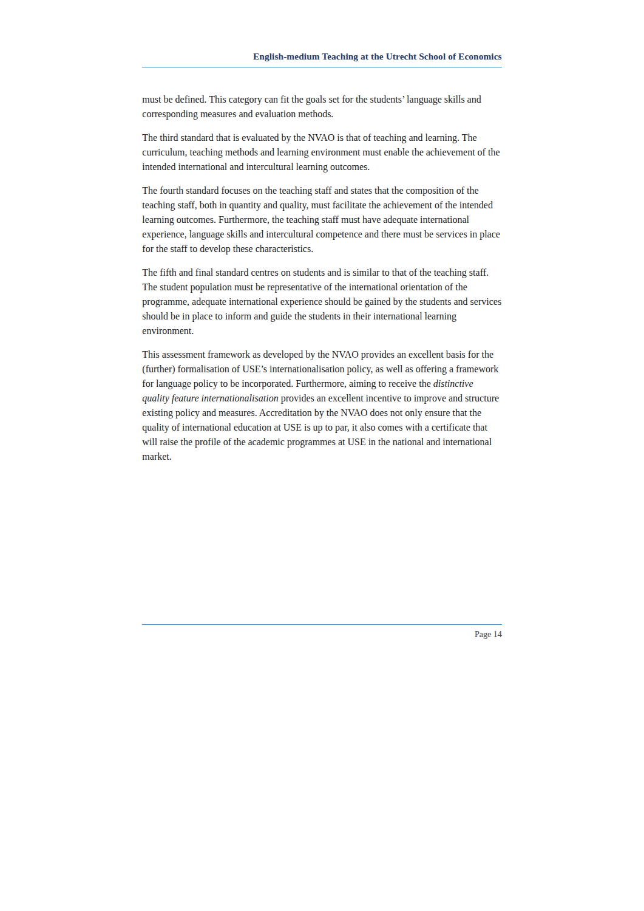English-medium Teaching at the Utrecht School of Economics
must be defined. This category can fit the goals set for the students’ language skills and corresponding measures and evaluation methods.
The third standard that is evaluated by the NVAO is that of teaching and learning. The curriculum, teaching methods and learning environment must enable the achievement of the intended international and intercultural learning outcomes.
The fourth standard focuses on the teaching staff and states that the composition of the teaching staff, both in quantity and quality, must facilitate the achievement of the intended learning outcomes. Furthermore, the teaching staff must have adequate international experience, language skills and intercultural competence and there must be services in place for the staff to develop these characteristics.
The fifth and final standard centres on students and is similar to that of the teaching staff. The student population must be representative of the international orientation of the programme, adequate international experience should be gained by the students and services should be in place to inform and guide the students in their international learning environment.
This assessment framework as developed by the NVAO provides an excellent basis for the (further) formalisation of USE’s internationalisation policy, as well as offering a framework for language policy to be incorporated. Furthermore, aiming to receive the distinctive quality feature internationalisation provides an excellent incentive to improve and structure existing policy and measures. Accreditation by the NVAO does not only ensure that the quality of international education at USE is up to par, it also comes with a certificate that will raise the profile of the academic programmes at USE in the national and international market.
Page 14